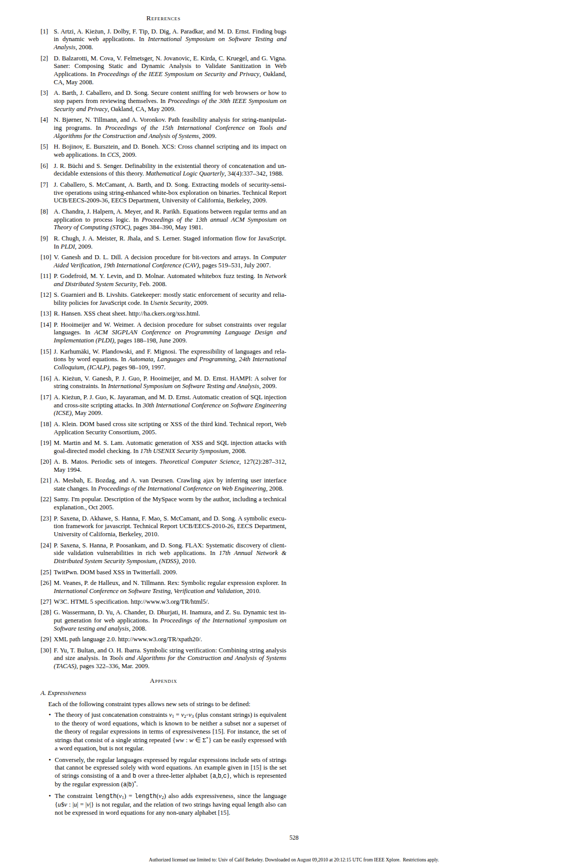References
S. Artzi, A. Kieżun, J. Dolby, F. Tip, D. Dig, A. Paradkar, and M. D. Ernst. Finding bugs in dynamic web applications. In International Symposium on Software Testing and Analysis, 2008.
D. Balzarotti, M. Cova, V. Felmetsger, N. Jovanovic, E. Kirda, C. Kruegel, and G. Vigna. Saner: Composing Static and Dynamic Analysis to Validate Sanitization in Web Applications. In Proceedings of the IEEE Symposium on Security and Privacy, Oakland, CA, May 2008.
A. Barth, J. Caballero, and D. Song. Secure content sniffing for web browsers or how to stop papers from reviewing themselves. In Proceedings of the 30th IEEE Symposium on Security and Privacy, Oakland, CA, May 2009.
N. Bjørner, N. Tillmann, and A. Voronkov. Path feasibility analysis for string-manipulating programs. In Proceedings of the 15th International Conference on Tools and Algorithms for the Construction and Analysis of Systems, 2009.
H. Bojinov, E. Bursztein, and D. Boneh. XCS: Cross channel scripting and its impact on web applications. In CCS, 2009.
J. R. Büchi and S. Senger. Definability in the existential theory of concatenation and undecidable extensions of this theory. Mathematical Logic Quarterly, 34(4):337–342, 1988.
J. Caballero, S. McCamant, A. Barth, and D. Song. Extracting models of security-sensitive operations using string-enhanced white-box exploration on binaries. Technical Report UCB/EECS-2009-36, EECS Department, University of California, Berkeley, 2009.
A. Chandra, J. Halpern, A. Meyer, and R. Parikh. Equations between regular terms and an application to process logic. In Proceedings of the 13th annual ACM Symposium on Theory of Computing (STOC), pages 384–390, May 1981.
R. Chugh, J. A. Meister, R. Jhala, and S. Lerner. Staged information flow for JavaScript. In PLDI, 2009.
V. Ganesh and D. L. Dill. A decision procedure for bit-vectors and arrays. In Computer Aided Verification, 19th International Conference (CAV), pages 519–531, July 2007.
P. Godefroid, M. Y. Levin, and D. Molnar. Automated whitebox fuzz testing. In Network and Distributed System Security, Feb. 2008.
S. Guarnieri and B. Livshits. Gatekeeper: mostly static enforcement of security and reliability policies for JavaScript code. In Usenix Security, 2009.
R. Hansen. XSS cheat sheet. http://ha.ckers.org/xss.html.
P. Hooimeijer and W. Weimer. A decision procedure for subset constraints over regular languages. In ACM SIGPLAN Conference on Programming Language Design and Implementation (PLDI), pages 188–198, June 2009.
J. Karhumäki, W. Plandowski, and F. Mignosi. The expressibility of languages and relations by word equations. In Automata, Languages and Programming, 24th International Colloquium, (ICALP), pages 98–109, 1997.
A. Kieżun, V. Ganesh, P. J. Guo, P. Hooimeijer, and M. D. Ernst. HAMPI: A solver for string constraints. In International Symposium on Software Testing and Analysis, 2009.
A. Kieżun, P. J. Guo, K. Jayaraman, and M. D. Ernst. Automatic creation of SQL injection and cross-site scripting attacks. In 30th International Conference on Software Engineering (ICSE), May 2009.
A. Klein. DOM based cross site scripting or XSS of the third kind. Technical report, Web Application Security Consortium, 2005.
M. Martin and M. S. Lam. Automatic generation of XSS and SQL injection attacks with goal-directed model checking. In 17th USENIX Security Symposium, 2008.
A. B. Matos. Periodic sets of integers. Theoretical Computer Science, 127(2):287–312, May 1994.
A. Mesbah, E. Bozdag, and A. van Deursen. Crawling ajax by inferring user interface state changes. In Proceedings of the International Conference on Web Engineering, 2008.
Samy. I'm popular. Description of the MySpace worm by the author, including a technical explanation., Oct 2005.
P. Saxena, D. Akhawe, S. Hanna, F. Mao, S. McCamant, and D. Song. A symbolic execution framework for javascript. Technical Report UCB/EECS-2010-26, EECS Department, University of California, Berkeley, 2010.
P. Saxena, S. Hanna, P. Poosankam, and D. Song. FLAX: Systematic discovery of client-side validation vulnerabilities in rich web applications. In 17th Annual Network & Distributed System Security Symposium, (NDSS), 2010.
TwitPwn. DOM based XSS in Twitterfall. 2009.
M. Veanes, P. de Halleux, and N. Tillmann. Rex: Symbolic regular expression explorer. In International Conference on Software Testing, Verification and Validation, 2010.
W3C. HTML 5 specification. http://www.w3.org/TR/html5/.
G. Wassermann, D. Yu, A. Chander, D. Dhurjati, H. Inamura, and Z. Su. Dynamic test input generation for web applications. In Proceedings of the International symposium on Software testing and analysis, 2008.
XML path language 2.0. http://www.w3.org/TR/xpath20/.
F. Yu, T. Bultan, and O. H. Ibarra. Symbolic string verification: Combining string analysis and size analysis. In Tools and Algorithms for the Construction and Analysis of Systems (TACAS), pages 322–336, Mar. 2009.
Appendix
A. Expressiveness
Each of the following constraint types allows new sets of strings to be defined:
The theory of just concatenation constraints v1 = v2◦v3 (plus constant strings) is equivalent to the theory of word equations, which is known to be neither a subset nor a superset of the theory of regular expressions in terms of expressiveness [15]. For instance, the set of strings that consist of a single string repeated {ww : w ∈ Σ*} can be easily expressed with a word equation, but is not regular.
Conversely, the regular languages expressed by regular expressions include sets of strings that cannot be expressed solely with word equations. An example given in [15] is the set of strings consisting of a and b over a three-letter alphabet {a,b,c}, which is represented by the regular expression (a|b)*.
The constraint length(v1) = length(v2) also adds expressiveness, since the language {u$v : |u| = |v|} is not regular, and the relation of two strings having equal length also can not be expressed in word equations for any non-unary alphabet [15].
528
Authorized licensed use limited to: Univ of Calif Berkeley. Downloaded on August 09,2010 at 20:12:15 UTC from IEEE Xplore. Restrictions apply.